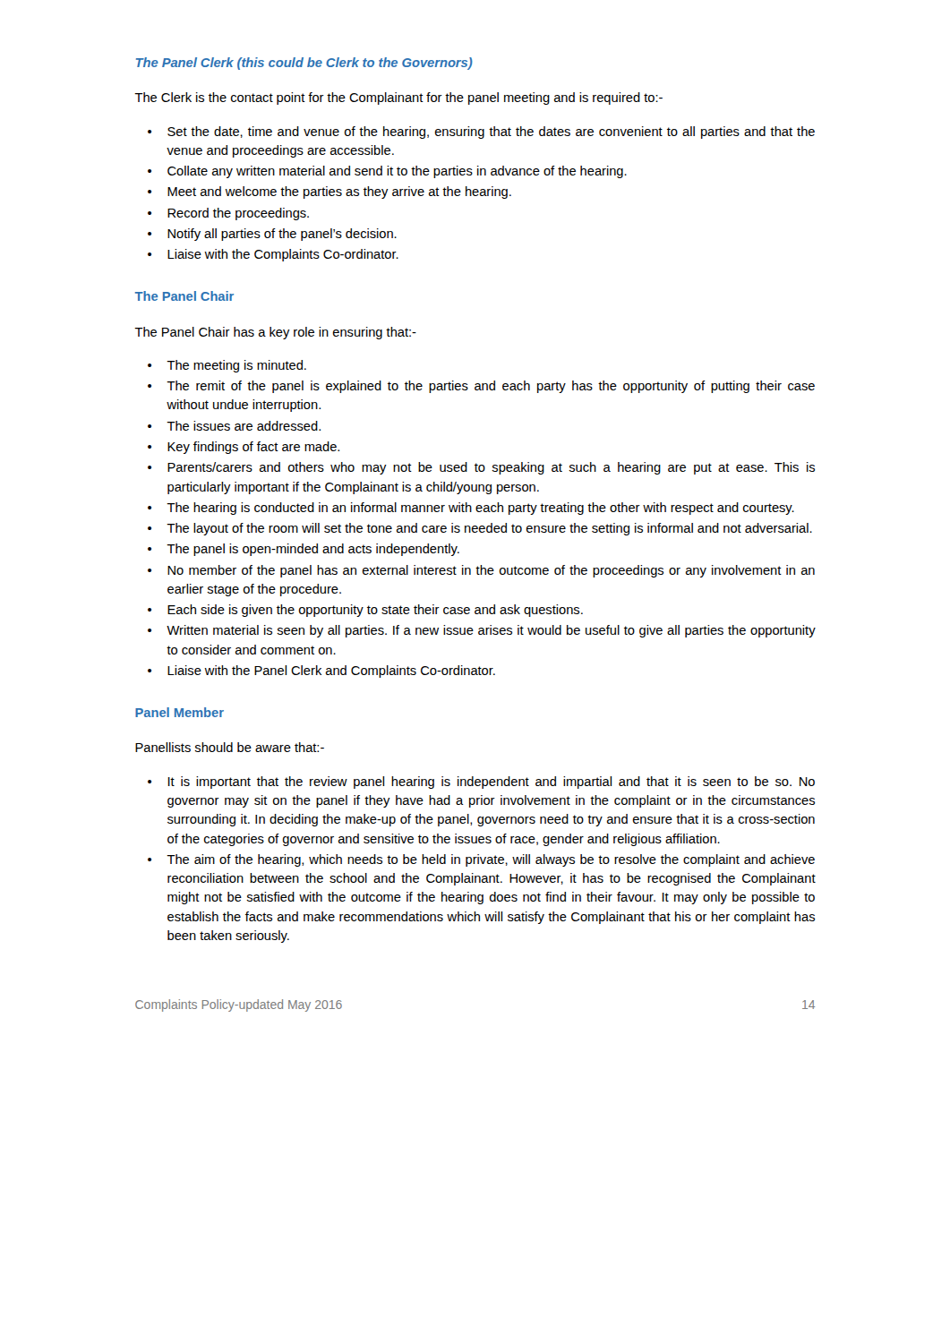The Panel Clerk (this could be Clerk to the Governors)
The Clerk is the contact point for the Complainant for the panel meeting and is required to:-
Set the date, time and venue of the hearing, ensuring that the dates are convenient to all parties and that the venue and proceedings are accessible.
Collate any written material and send it to the parties in advance of the hearing.
Meet and welcome the parties as they arrive at the hearing.
Record the proceedings.
Notify all parties of the panel’s decision.
Liaise with the Complaints Co-ordinator.
The Panel Chair
The Panel Chair has a key role in ensuring that:-
The meeting is minuted.
The remit of the panel is explained to the parties and each party has the opportunity of putting their case without undue interruption.
The issues are addressed.
Key findings of fact are made.
Parents/carers and others who may not be used to speaking at such a hearing are put at ease. This is particularly important if the Complainant is a child/young person.
The hearing is conducted in an informal manner with each party treating the other with respect and courtesy.
The layout of the room will set the tone and care is needed to ensure the setting is informal and not adversarial.
The panel is open-minded and acts independently.
No member of the panel has an external interest in the outcome of the proceedings or any involvement in an earlier stage of the procedure.
Each side is given the opportunity to state their case and ask questions.
Written material is seen by all parties. If a new issue arises it would be useful to give all parties the opportunity to consider and comment on.
Liaise with the Panel Clerk and Complaints Co-ordinator.
Panel Member
Panellists should be aware that:-
It is important that the review panel hearing is independent and impartial and that it is seen to be so. No governor may sit on the panel if they have had a prior involvement in the complaint or in the circumstances surrounding it. In deciding the make-up of the panel, governors need to try and ensure that it is a cross-section of the categories of governor and sensitive to the issues of race, gender and religious affiliation.
The aim of the hearing, which needs to be held in private, will always be to resolve the complaint and achieve reconciliation between the school and the Complainant. However, it has to be recognised the Complainant might not be satisfied with the outcome if the hearing does not find in their favour. It may only be possible to establish the facts and make recommendations which will satisfy the Complainant that his or her complaint has been taken seriously.
Complaints Policy-updated May 2016 14